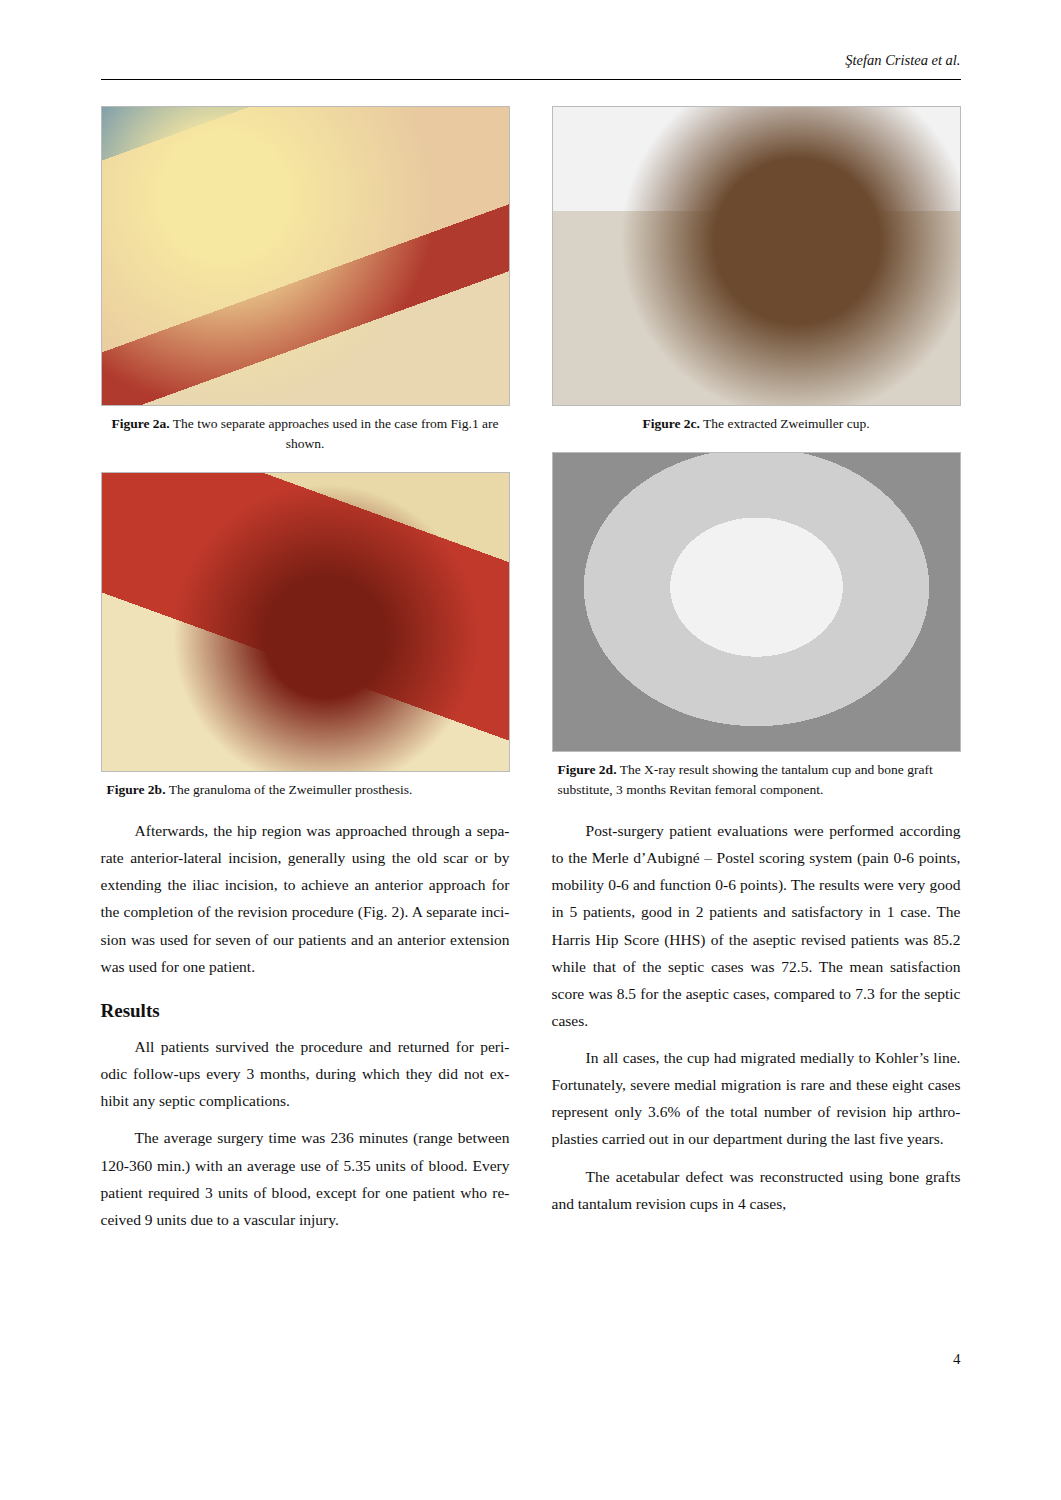Ştefan Cristea et al.
Figure 2a. The two separate approaches used in the case from Fig.1 are shown.
Figure 2b. The granuloma of the Zweimuller prosthesis.
Afterwards, the hip region was approached through a separate anterior-lateral incision, generally using the old scar or by extending the iliac incision, to achieve an anterior approach for the completion of the revision procedure (Fig. 2). A separate incision was used for seven of our patients and an anterior extension was used for one patient.
Results
All patients survived the procedure and returned for periodic follow-ups every 3 months, during which they did not exhibit any septic complications.
The average surgery time was 236 minutes (range between 120-360 min.) with an average use of 5.35 units of blood. Every patient required 3 units of blood, except for one patient who received 9 units due to a vascular injury.
Figure 2c. The extracted Zweimuller cup.
Figure 2d. The X-ray result showing the tantalum cup and bone graft substitute, 3 months Revitan femoral component.
Post-surgery patient evaluations were performed according to the Merle d’Aubigné – Postel scoring system (pain 0-6 points, mobility 0-6 and function 0-6 points). The results were very good in 5 patients, good in 2 patients and satisfactory in 1 case. The Harris Hip Score (HHS) of the aseptic revised patients was 85.2 while that of the septic cases was 72.5. The mean satisfaction score was 8.5 for the aseptic cases, compared to 7.3 for the septic cases.
In all cases, the cup had migrated medially to Kohler’s line. Fortunately, severe medial migration is rare and these eight cases represent only 3.6% of the total number of revision hip arthroplasties carried out in our department during the last five years.
The acetabular defect was reconstructed using bone grafts and tantalum revision cups in 4 cases,
4